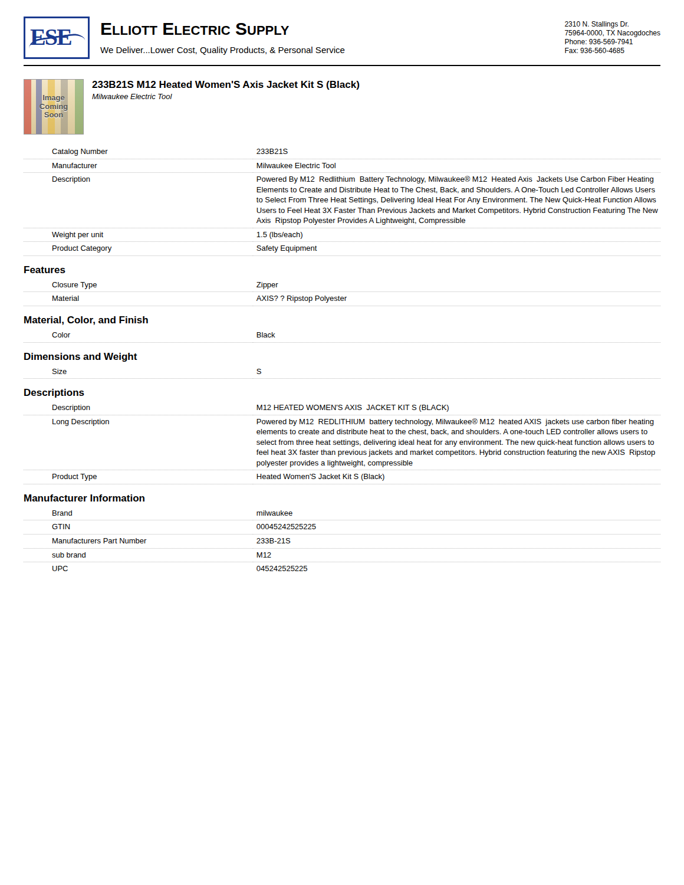ESE
ELLIOTT ELECTRIC SUPPLY
We Deliver...Lower Cost, Quality Products, & Personal Service
2310 N. Stallings Dr.
75964-0000, TX Nacogdoches
Phone: 936-569-7941
Fax: 936-560-4685
Image Coming Soon
233B21S M12 Heated Women'S Axis Jacket Kit S (Black)
Milwaukee Electric Tool
| Catalog Number | 233B21S |
| Manufacturer | Milwaukee Electric Tool |
| Description | Powered By M12 Redlithium Battery Technology, Milwaukee® M12 Heated Axis Jackets Use Carbon Fiber Heating Elements to Create and Distribute Heat to The Chest, Back, and Shoulders. A One-Touch Led Controller Allows Users to Select From Three Heat Settings, Delivering Ideal Heat For Any Environment. The New Quick-Heat Function Allows Users to Feel Heat 3X Faster Than Previous Jackets and Market Competitors. Hybrid Construction Featuring The New Axis Ripstop Polyester Provides A Lightweight, Compressible |
| Weight per unit | 1.5 (lbs/each) |
| Product Category | Safety Equipment |
Features
| Closure Type | Zipper |
| Material | AXIS? ? Ripstop Polyester |
Material, Color, and Finish
| Color | Black |
Dimensions and Weight
| Size | S |
Descriptions
| Description | M12 HEATED WOMEN'S AXIS JACKET KIT S (BLACK) |
| Long Description | Powered by M12 REDLITHIUM battery technology, Milwaukee® M12 heated AXIS jackets use carbon fiber heating elements to create and distribute heat to the chest, back, and shoulders. A one-touch LED controller allows users to select from three heat settings, delivering ideal heat for any environment. The new quick-heat function allows users to feel heat 3X faster than previous jackets and market competitors. Hybrid construction featuring the new AXIS Ripstop polyester provides a lightweight, compressible |
| Product Type | Heated Women'S Jacket Kit S (Black) |
Manufacturer Information
| Brand | milwaukee |
| GTIN | 00045242525225 |
| Manufacturers Part Number | 233B-21S |
| sub brand | M12 |
| UPC | 045242525225 |